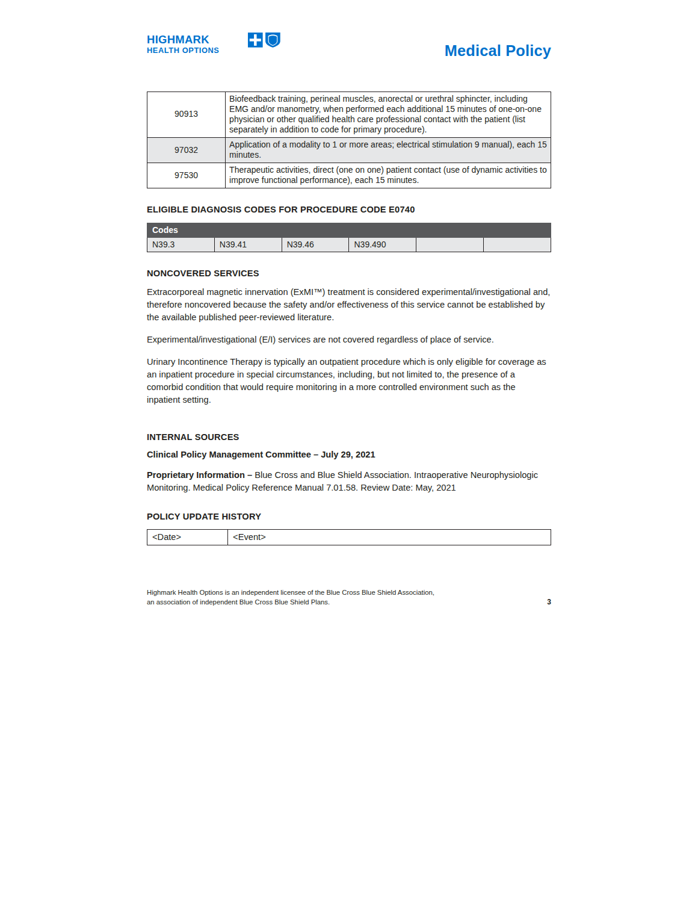HIGHMARK HEALTH OPTIONS
Medical Policy
| 90913 | Biofeedback training, perineal muscles, anorectal or urethral sphincter, including EMG and/or manometry, when performed each additional 15 minutes of one-on-one physician or other qualified health care professional contact with the patient (list separately in addition to code for primary procedure). |
| 97032 | Application of a modality to 1 or more areas; electrical stimulation 9 manual), each 15 minutes. |
| 97530 | Therapeutic activities, direct (one on one) patient contact (use of dynamic activities to improve functional performance), each 15 minutes. |
ELIGIBLE DIAGNOSIS CODES FOR PROCEDURE CODE E0740
| Codes |
| --- |
| N39.3 | N39.41 | N39.46 | N39.490 | | |
NONCOVERED SERVICES
Extracorporeal magnetic innervation (ExMI™) treatment is considered experimental/investigational and, therefore noncovered because the safety and/or effectiveness of this service cannot be established by the available published peer-reviewed literature.
Experimental/investigational (E/I) services are not covered regardless of place of service.
Urinary Incontinence Therapy is typically an outpatient procedure which is only eligible for coverage as an inpatient procedure in special circumstances, including, but not limited to, the presence of a comorbid condition that would require monitoring in a more controlled environment such as the inpatient setting.
INTERNAL SOURCES
Clinical Policy Management Committee – July 29, 2021
Proprietary Information – Blue Cross and Blue Shield Association. Intraoperative Neurophysiologic Monitoring. Medical Policy Reference Manual 7.01.58. Review Date: May, 2021
POLICY UPDATE HISTORY
| <Date> | <Event> |
Highmark Health Options is an independent licensee of the Blue Cross Blue Shield Association,
an association of independent Blue Cross Blue Shield Plans.
3